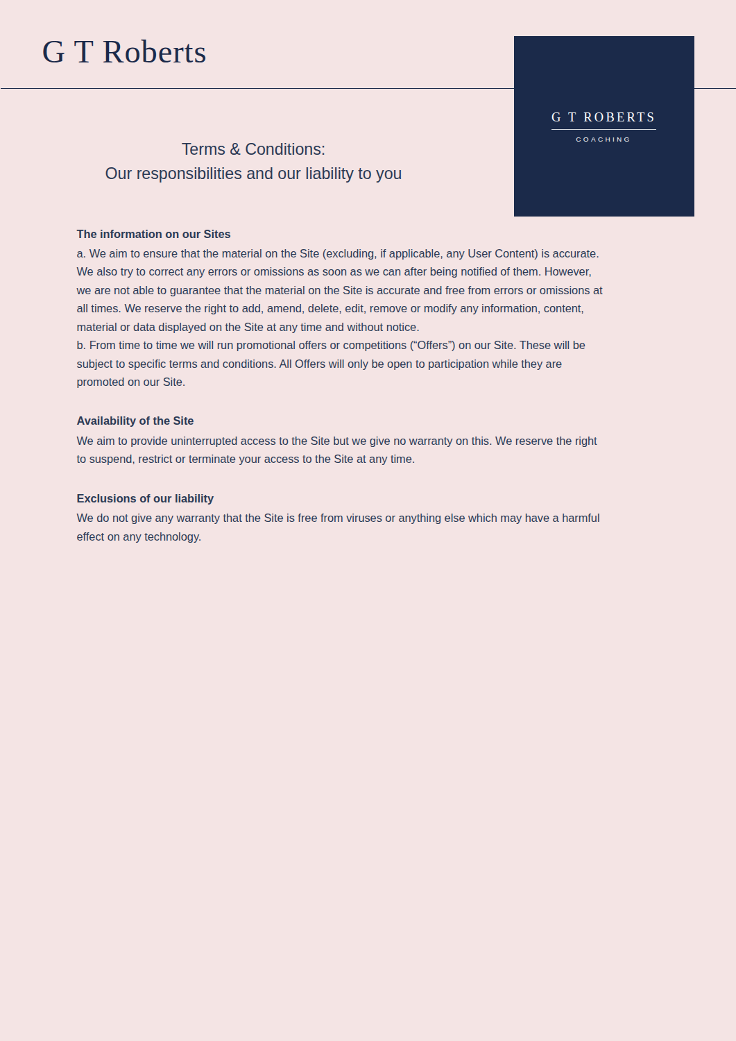G T Roberts
G T ROBERTS
Coaching
Terms & Conditions: Our responsibilities and our liability to you
The information on our Sites
a. We aim to ensure that the material on the Site (excluding, if applicable, any User Content) is accurate. We also try to correct any errors or omissions as soon as we can after being notified of them. However, we are not able to guarantee that the material on the Site is accurate and free from errors or omissions at all times. We reserve the right to add, amend, delete, edit, remove or modify any information, content, material or data displayed on the Site at any time and without notice.
b. From time to time we will run promotional offers or competitions (“Offers”) on our Site. These will be subject to specific terms and conditions. All Offers will only be open to participation while they are promoted on our Site.
Availability of the Site
We aim to provide uninterrupted access to the Site but we give no warranty on this. We reserve the right to suspend, restrict or terminate your access to the Site at any time.
Exclusions of our liability
We do not give any warranty that the Site is free from viruses or anything else which may have a harmful effect on any technology.